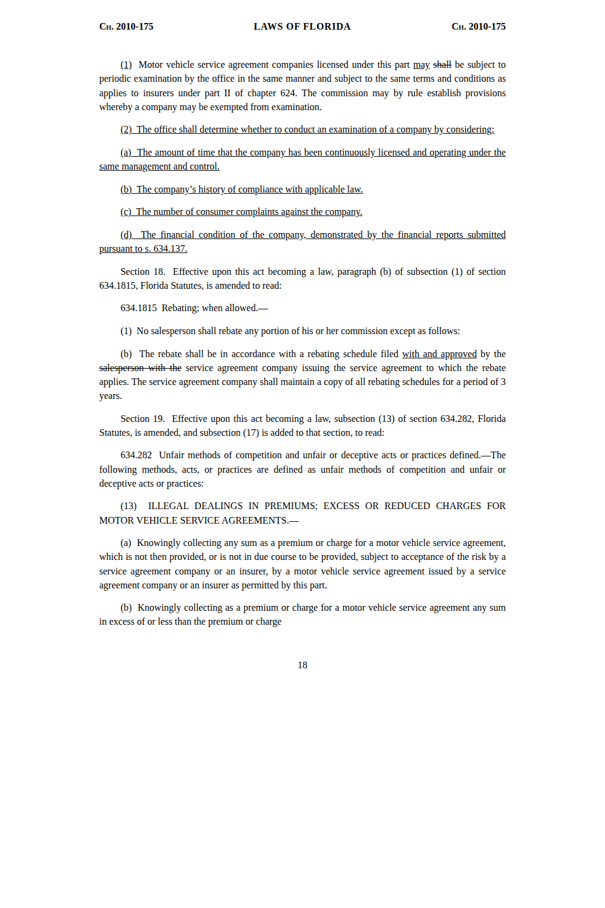Ch. 2010-175 LAWS OF FLORIDA Ch. 2010-175
(1) Motor vehicle service agreement companies licensed under this part may shall be subject to periodic examination by the office in the same manner and subject to the same terms and conditions as applies to insurers under part II of chapter 624. The commission may by rule establish provisions whereby a company may be exempted from examination.
(2) The office shall determine whether to conduct an examination of a company by considering:
(a) The amount of time that the company has been continuously licensed and operating under the same management and control.
(b) The company’s history of compliance with applicable law.
(c) The number of consumer complaints against the company.
(d) The financial condition of the company, demonstrated by the financial reports submitted pursuant to s. 634.137.
Section 18. Effective upon this act becoming a law, paragraph (b) of subsection (1) of section 634.1815, Florida Statutes, is amended to read:
634.1815 Rebating; when allowed.—
(1) No salesperson shall rebate any portion of his or her commission except as follows:
(b) The rebate shall be in accordance with a rebating schedule filed with and approved by the salesperson with the service agreement company issuing the service agreement to which the rebate applies. The service agreement company shall maintain a copy of all rebating schedules for a period of 3 years.
Section 19. Effective upon this act becoming a law, subsection (13) of section 634.282, Florida Statutes, is amended, and subsection (17) is added to that section, to read:
634.282 Unfair methods of competition and unfair or deceptive acts or practices defined.—The following methods, acts, or practices are defined as unfair methods of competition and unfair or deceptive acts or practices:
(13) Illegal dealings in premiums; excess or reduced charges for motor vehicle service agreements.—
(a) Knowingly collecting any sum as a premium or charge for a motor vehicle service agreement, which is not then provided, or is not in due course to be provided, subject to acceptance of the risk by a service agreement company or an insurer, by a motor vehicle service agreement issued by a service agreement company or an insurer as permitted by this part.
(b) Knowingly collecting as a premium or charge for a motor vehicle service agreement any sum in excess of or less than the premium or charge
18